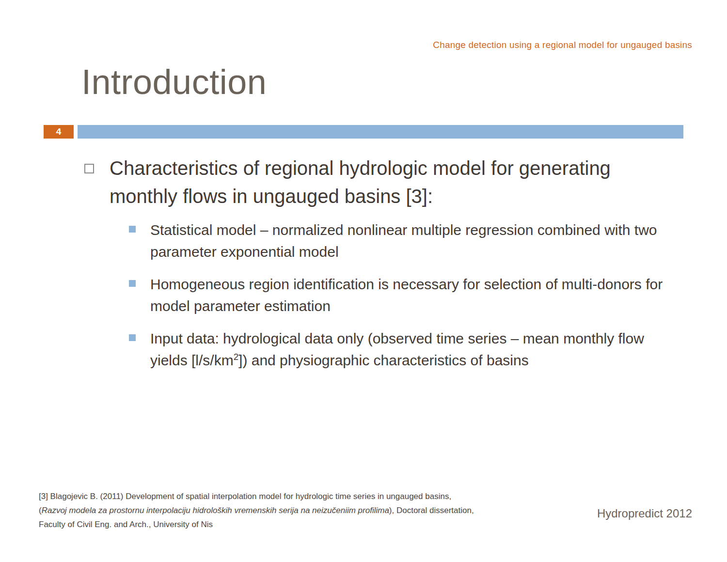Change detection using a regional model for ungauged basins
Introduction
4
Characteristics of regional hydrologic model for generating monthly flows in ungauged basins [3]:
Statistical model – normalized nonlinear multiple regression combined with two parameter exponential model
Homogeneous region identification is necessary for selection of multi-donors for model parameter estimation
Input data: hydrological data only (observed time series – mean monthly flow yields [l/s/km2]) and physiographic characteristics of basins
[3] Blagojevic B. (2011) Development of spatial interpolation model for hydrologic time series in ungauged basins,
(Razvoj modela za prostornu interpolaciju hidroloških vremenskih serija na neizučeniim profilima), Doctoral dissertation,
Faculty of Civil Eng. and Arch., University of Nis
Hydropredict 2012